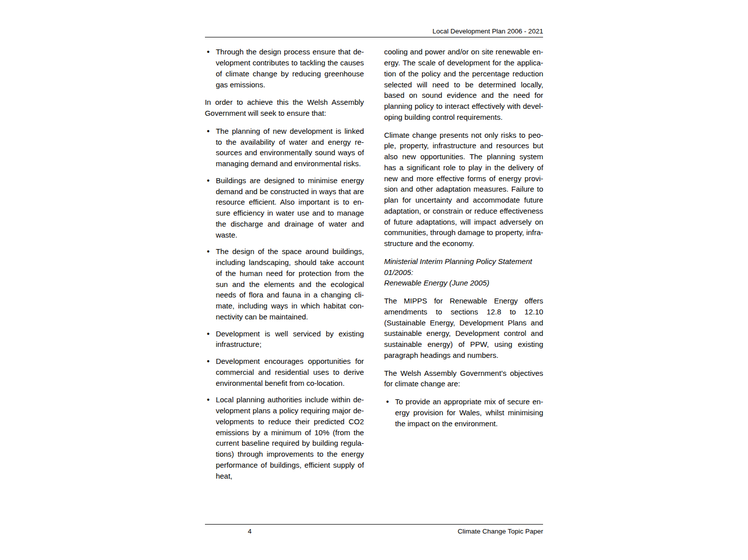Local Development Plan 2006 - 2021
Through the design process ensure that development contributes to tackling the causes of climate change by reducing greenhouse gas emissions.
In order to achieve this the Welsh Assembly Government will seek to ensure that:
The planning of new development is linked to the availability of water and energy resources and environmentally sound ways of managing demand and environmental risks.
Buildings are designed to minimise energy demand and be constructed in ways that are resource efficient. Also important is to ensure efficiency in water use and to manage the discharge and drainage of water and waste.
The design of the space around buildings, including landscaping, should take account of the human need for protection from the sun and the elements and the ecological needs of flora and fauna in a changing climate, including ways in which habitat connectivity can be maintained.
Development is well serviced by existing infrastructure;
Development encourages opportunities for commercial and residential uses to derive environmental benefit from co-location.
Local planning authorities include within development plans a policy requiring major developments to reduce their predicted CO2 emissions by a minimum of 10% (from the current baseline required by building regulations) through improvements to the energy performance of buildings, efficient supply of heat,
cooling and power and/or on site renewable energy. The scale of development for the application of the policy and the percentage reduction selected will need to be determined locally, based on sound evidence and the need for planning policy to interact effectively with developing building control requirements.
Climate change presents not only risks to people, property, infrastructure and resources but also new opportunities. The planning system has a significant role to play in the delivery of new and more effective forms of energy provision and other adaptation measures. Failure to plan for uncertainty and accommodate future adaptation, or constrain or reduce effectiveness of future adaptations, will impact adversely on communities, through damage to property, infrastructure and the economy.
Ministerial Interim Planning Policy Statement 01/2005: Renewable Energy (June 2005)
The MIPPS for Renewable Energy offers amendments to sections 12.8 to 12.10 (Sustainable Energy, Development Plans and sustainable energy, Development control and sustainable energy) of PPW, using existing paragraph headings and numbers.
The Welsh Assembly Government’s objectives for climate change are:
To provide an appropriate mix of secure energy provision for Wales, whilst minimising the impact on the environment.
4
Climate Change Topic Paper